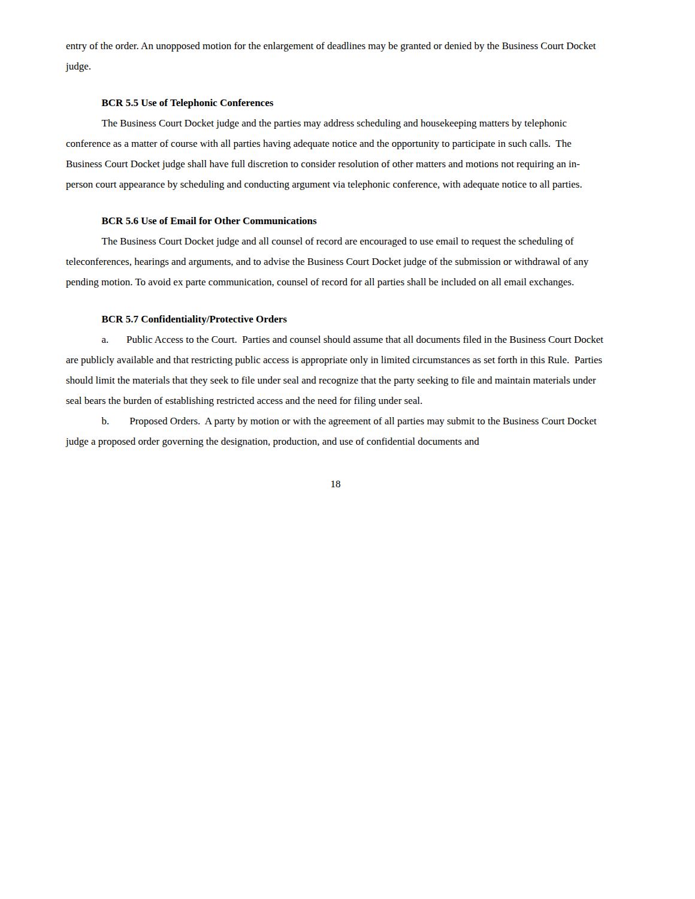entry of the order. An unopposed motion for the enlargement of deadlines may be granted or denied by the Business Court Docket judge.
BCR 5.5 Use of Telephonic Conferences
The Business Court Docket judge and the parties may address scheduling and housekeeping matters by telephonic conference as a matter of course with all parties having adequate notice and the opportunity to participate in such calls. The Business Court Docket judge shall have full discretion to consider resolution of other matters and motions not requiring an in-person court appearance by scheduling and conducting argument via telephonic conference, with adequate notice to all parties.
BCR 5.6 Use of Email for Other Communications
The Business Court Docket judge and all counsel of record are encouraged to use email to request the scheduling of teleconferences, hearings and arguments, and to advise the Business Court Docket judge of the submission or withdrawal of any pending motion. To avoid ex parte communication, counsel of record for all parties shall be included on all email exchanges.
BCR 5.7 Confidentiality/Protective Orders
a. Public Access to the Court. Parties and counsel should assume that all documents filed in the Business Court Docket are publicly available and that restricting public access is appropriate only in limited circumstances as set forth in this Rule. Parties should limit the materials that they seek to file under seal and recognize that the party seeking to file and maintain materials under seal bears the burden of establishing restricted access and the need for filing under seal.
b. Proposed Orders. A party by motion or with the agreement of all parties may submit to the Business Court Docket judge a proposed order governing the designation, production, and use of confidential documents and
18